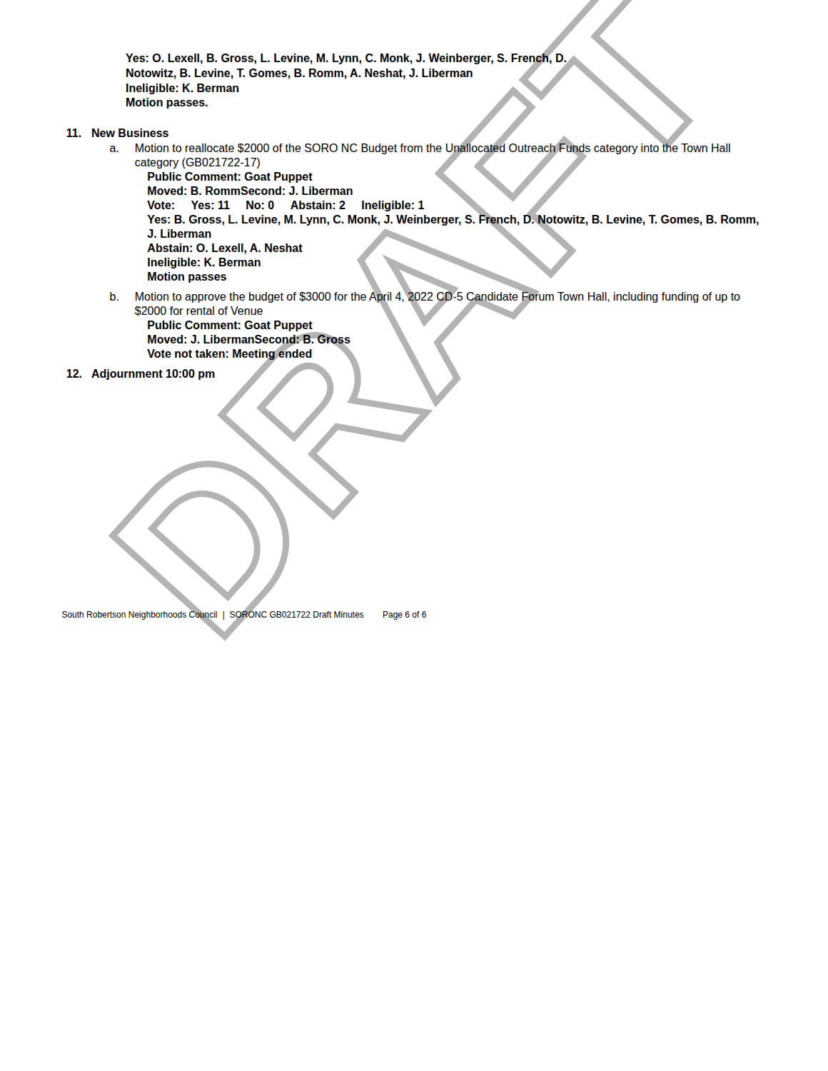DRAFT
Yes: O. Lexell, B. Gross, L. Levine, M. Lynn, C. Monk, J. Weinberger, S. French, D.
Notowitz, B. Levine, T. Gomes, B. Romm, A. Neshat, J. Liberman
Ineligible: K. Berman
Motion passes.
New Business
Motion to reallocate $2000 of the SORO NC Budget from the Unallocated Outreach Funds category into the Town Hall category (GB021722-17) Public Comment: Goat Puppet Moved: B. Romm Second: J. Liberman Vote: Yes: 11 No: 0 Abstain: 2 Ineligible: 1 Yes: B. Gross, L. Levine, M. Lynn, C. Monk, J. Weinberger, S. French, D. Notowitz, B. Levine, T. Gomes, B. Romm, J. Liberman Abstain: O. Lexell, A. Neshat Ineligible: K. Berman Motion passes
Motion to approve the budget of $3000 for the April 4, 2022 CD-5 Candidate Forum Town Hall, including funding of up to $2000 for rental of Venue Public Comment: Goat Puppet Moved: J. Liberman Second: B. Gross Vote not taken: Meeting ended
Adjournment 10:00 pm
South Robertson Neighborhoods Council | SORONC GB021722 Draft Minutes Page 6 of 6